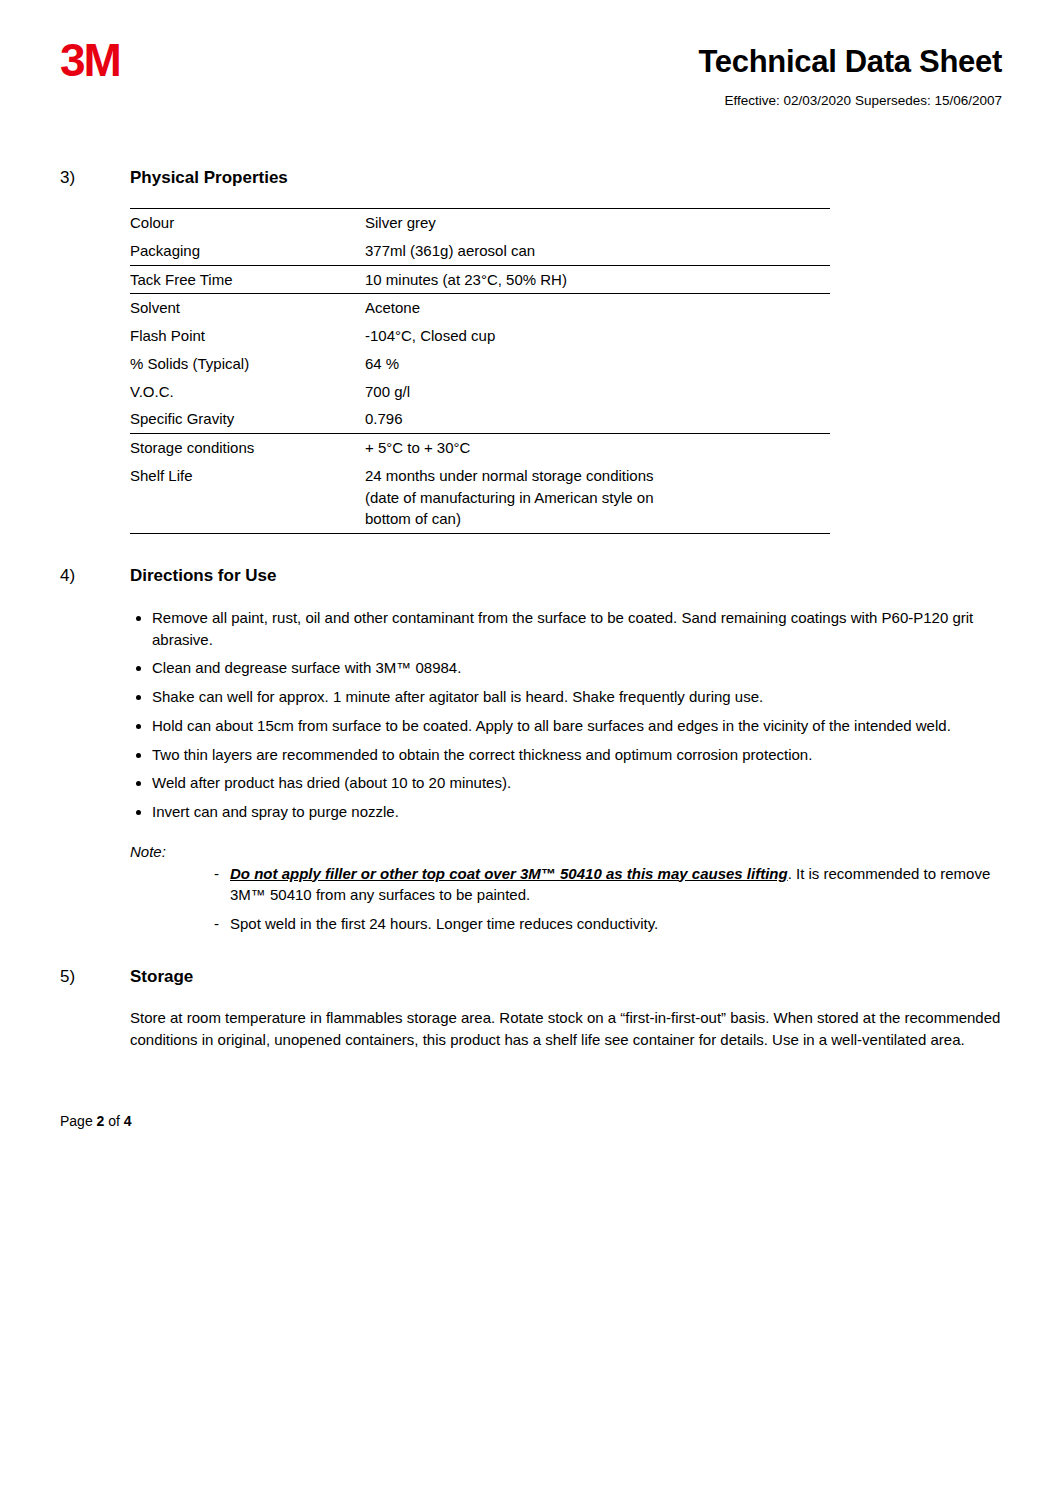3M
Technical Data Sheet
Effective: 02/03/2020 Supersedes: 15/06/2007
3) Physical Properties
| Colour | Silver grey |
| Packaging | 377ml (361g) aerosol can |
| Tack Free Time | 10 minutes (at 23°C, 50% RH) |
| Solvent | Acetone |
| Flash Point | -104°C, Closed cup |
| % Solids (Typical) | 64 % |
| V.O.C. | 700 g/l |
| Specific Gravity | 0.796 |
| Storage conditions | + 5°C to + 30°C |
| Shelf Life | 24 months under normal storage conditions (date of manufacturing in American style on bottom of can) |
4) Directions for Use
Remove all paint, rust, oil and other contaminant from the surface to be coated. Sand remaining coatings with P60-P120 grit abrasive.
Clean and degrease surface with 3M™ 08984.
Shake can well for approx. 1 minute after agitator ball is heard. Shake frequently during use.
Hold can about 15cm from surface to be coated. Apply to all bare surfaces and edges in the vicinity of the intended weld.
Two thin layers are recommended to obtain the correct thickness and optimum corrosion protection.
Weld after product has dried (about 10 to 20 minutes).
Invert can and spray to purge nozzle.
Note:
Do not apply filler or other top coat over 3M™ 50410 as this may causes lifting. It is recommended to remove 3M™ 50410 from any surfaces to be painted.
Spot weld in the first 24 hours. Longer time reduces conductivity.
5) Storage
Store at room temperature in flammables storage area. Rotate stock on a “first-in-first-out” basis. When stored at the recommended conditions in original, unopened containers, this product has a shelf life see container for details. Use in a well-ventilated area.
Page 2 of 4